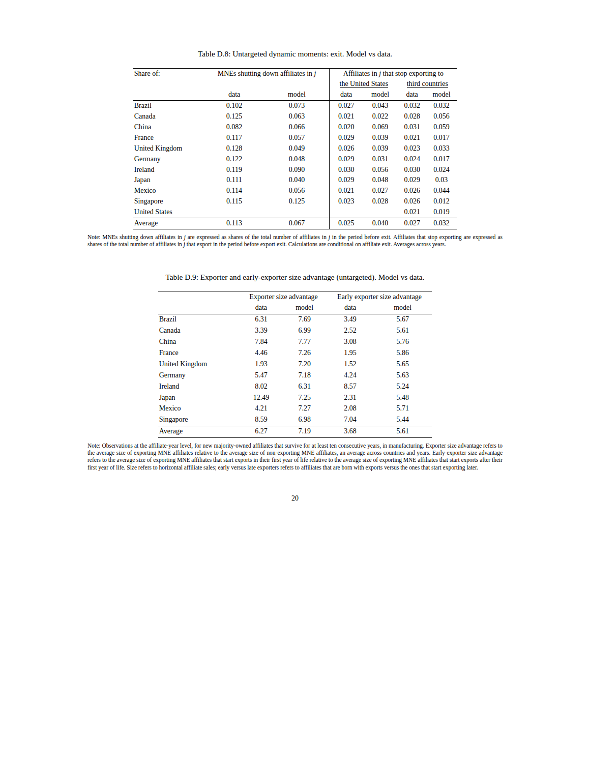Table D.8: Untargeted dynamic moments: exit. Model vs data.
| Share of: | MNEs shutting down affiliates in j | Affiliates in j that stop exporting to |
| | | | the United States | third countries |
| | data | model | data | model | data | model |
| Brazil | 0.102 | 0.073 | 0.027 | 0.043 | 0.032 | 0.032 |
| Canada | 0.125 | 0.063 | 0.021 | 0.022 | 0.028 | 0.056 |
| China | 0.082 | 0.066 | 0.020 | 0.069 | 0.031 | 0.059 |
| France | 0.117 | 0.057 | 0.029 | 0.039 | 0.021 | 0.017 |
| United Kingdom | 0.128 | 0.049 | 0.026 | 0.039 | 0.023 | 0.033 |
| Germany | 0.122 | 0.048 | 0.029 | 0.031 | 0.024 | 0.017 |
| Ireland | 0.119 | 0.090 | 0.030 | 0.056 | 0.030 | 0.024 |
| Japan | 0.111 | 0.040 | 0.029 | 0.048 | 0.029 | 0.03 |
| Mexico | 0.114 | 0.056 | 0.021 | 0.027 | 0.026 | 0.044 |
| Singapore | 0.115 | 0.125 | 0.023 | 0.028 | 0.026 | 0.012 |
| United States | | | | | 0.021 | 0.019 |
| Average | 0.113 | 0.067 | 0.025 | 0.040 | 0.027 | 0.032 |
Note: MNEs shutting down affiliates in j are expressed as shares of the total number of affiliates in j in the period before exit. Affiliates that stop exporting are expressed as shares of the total number of affiliates in j that export in the period before export exit. Calculations are conditional on affiliate exit. Averages across years.
Table D.9: Exporter and early-exporter size advantage (untargeted). Model vs data.
| | Exporter size advantage | Early exporter size advantage |
| | data | model | data | model |
| Brazil | 6.31 | 7.69 | 3.49 | 5.67 |
| Canada | 3.39 | 6.99 | 2.52 | 5.61 |
| China | 7.84 | 7.77 | 3.08 | 5.76 |
| France | 4.46 | 7.26 | 1.95 | 5.86 |
| United Kingdom | 1.93 | 7.20 | 1.52 | 5.65 |
| Germany | 5.47 | 7.18 | 4.24 | 5.63 |
| Ireland | 8.02 | 6.31 | 8.57 | 5.24 |
| Japan | 12.49 | 7.25 | 2.31 | 5.48 |
| Mexico | 4.21 | 7.27 | 2.08 | 5.71 |
| Singapore | 8.59 | 6.98 | 7.04 | 5.44 |
| Average | 6.27 | 7.19 | 3.68 | 5.61 |
Note: Observations at the affiliate-year level, for new majority-owned affiliates that survive for at least ten consecutive years, in manufacturing. Exporter size advantage refers to the average size of exporting MNE affiliates relative to the average size of non-exporting MNE affiliates, an average across countries and years. Early-exporter size advantage refers to the average size of exporting MNE affiliates that start exports in their first year of life relative to the average size of exporting MNE affiliates that start exports after their first year of life. Size refers to horizontal affiliate sales; early versus late exporters refers to affiliates that are born with exports versus the ones that start exporting later.
20